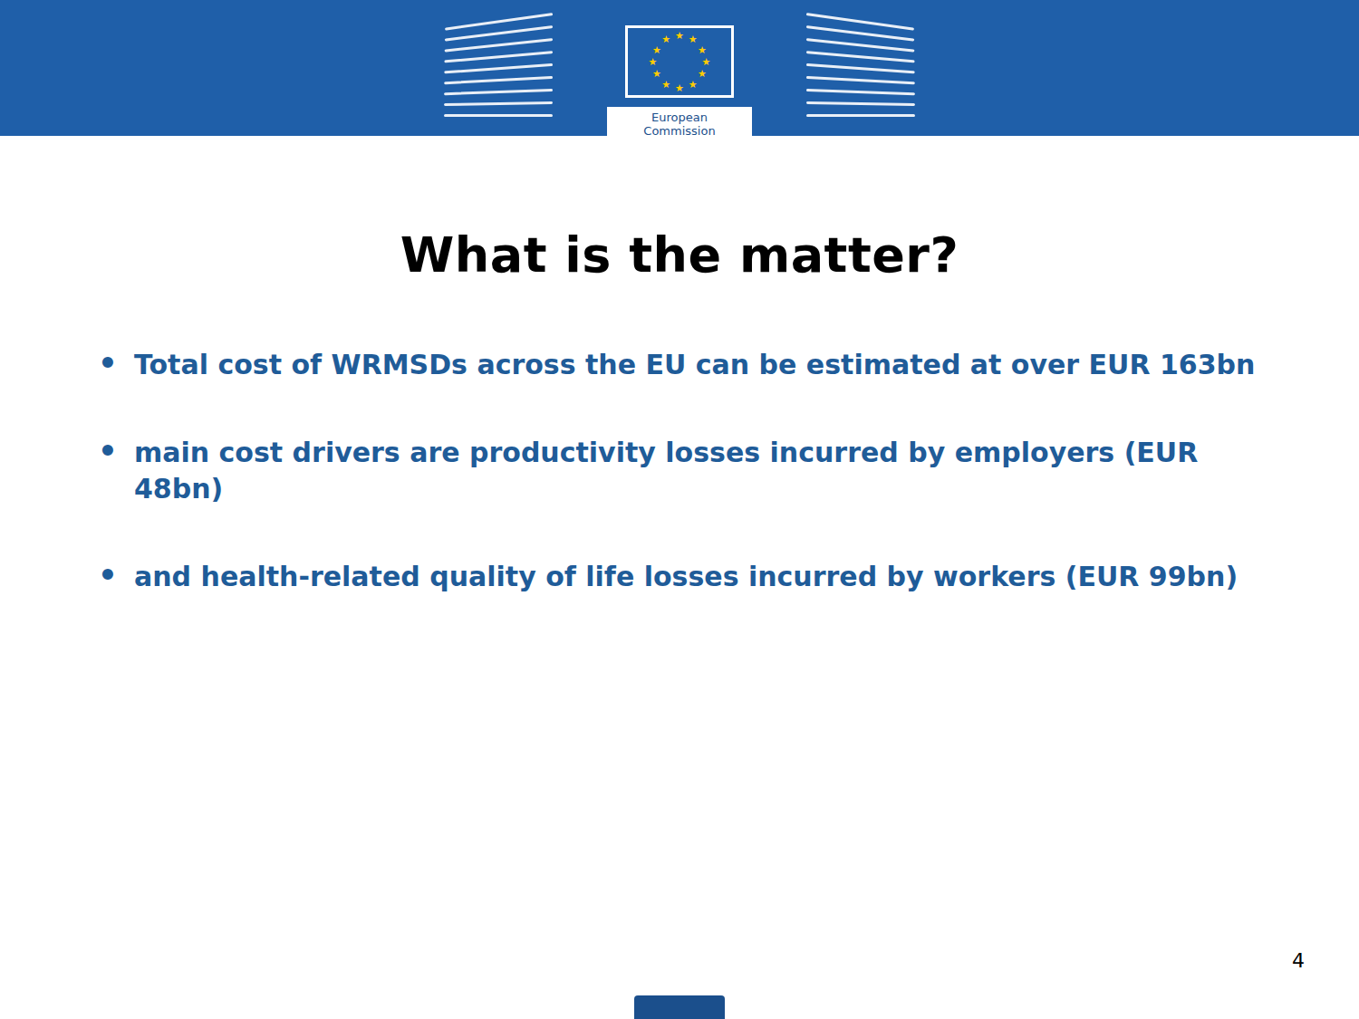★ ★ ★ ★ ★ ★ ★ ★ ★ ★ ★ ★
European Commission
What is the matter?
Total cost of WRMSDs across the EU can be estimated at over EUR 163bn
main cost drivers are productivity losses incurred by employers (EUR 48bn)
and health-related quality of life losses incurred by workers (EUR 99bn)
4